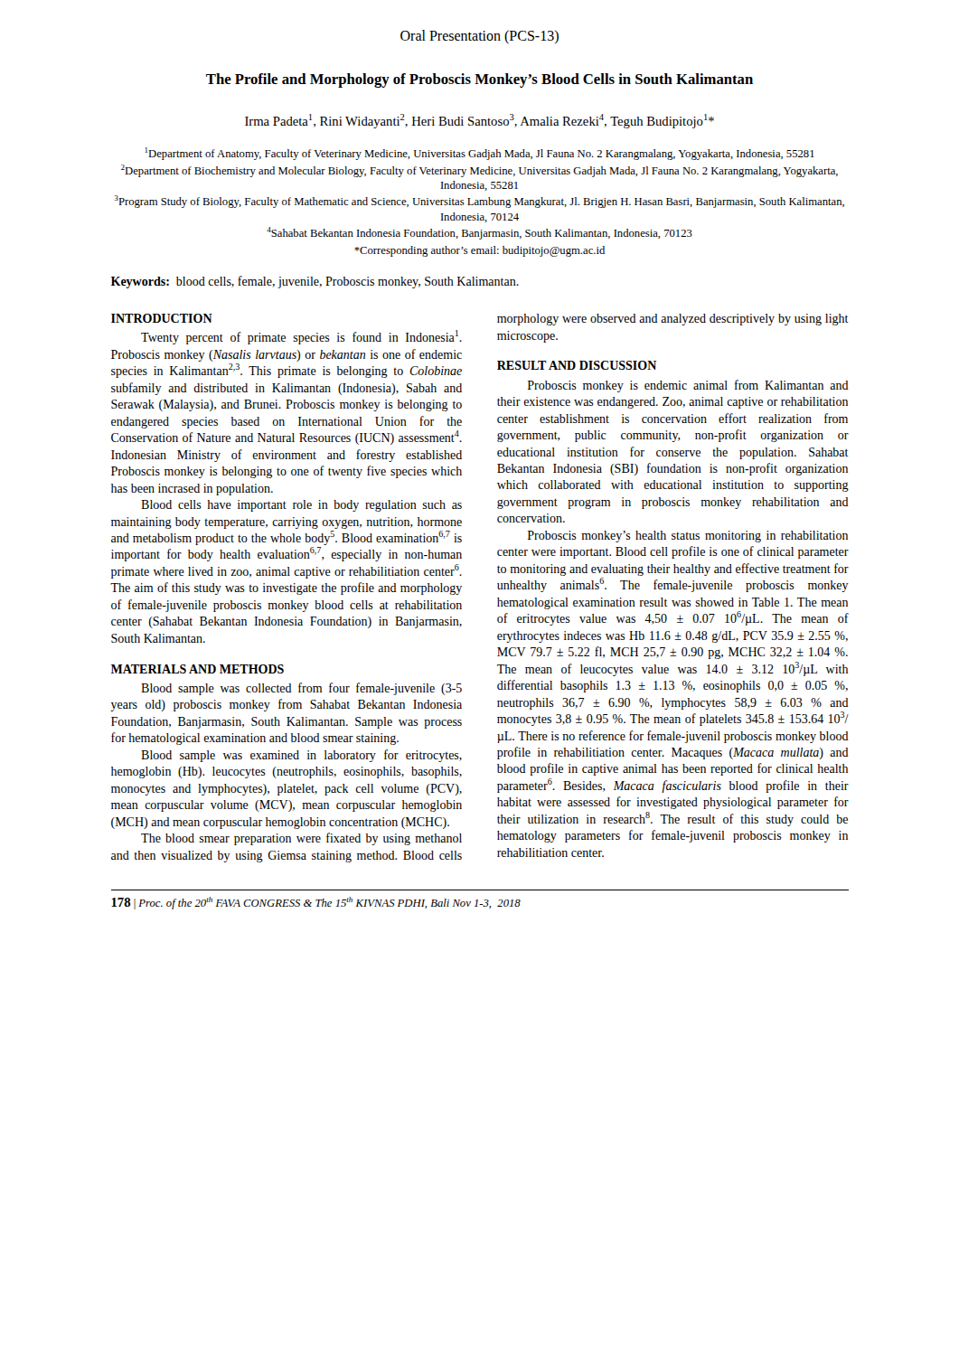Oral Presentation (PCS-13)
The Profile and Morphology of Proboscis Monkey’s Blood Cells in South Kalimantan
Irma Padeta1, Rini Widayanti2, Heri Budi Santoso3, Amalia Rezeki4, Teguh Budipitojo1*
1Department of Anatomy, Faculty of Veterinary Medicine, Universitas Gadjah Mada, Jl Fauna No. 2 Karangmalang, Yogyakarta, Indonesia, 55281
2Department of Biochemistry and Molecular Biology, Faculty of Veterinary Medicine, Universitas Gadjah Mada, Jl Fauna No. 2 Karangmalang, Yogyakarta, Indonesia, 55281
3Program Study of Biology, Faculty of Mathematic and Science, Universitas Lambung Mangkurat, Jl. Brigjen H. Hasan Basri, Banjarmasin, South Kalimantan, Indonesia, 70124
4Sahabat Bekantan Indonesia Foundation, Banjarmasin, South Kalimantan, Indonesia, 70123
*Corresponding author’s email: budipitojo@ugm.ac.id
Keywords: blood cells, female, juvenile, Proboscis monkey, South Kalimantan.
Introduction
Twenty percent of primate species is found in Indonesia1. Proboscis monkey (Nasalis larvtaus) or bekantan is one of endemic species in Kalimantan2,3. This primate is belonging to Colobinae subfamily and distributed in Kalimantan (Indonesia), Sabah and Serawak (Malaysia), and Brunei. Proboscis monkey is belonging to endangered species based on International Union for the Conservation of Nature and Natural Resources (IUCN) assessment4. Indonesian Ministry of environment and forestry established Proboscis monkey is belonging to one of twenty five species which has been incrased in population.
Blood cells have important role in body regulation such as maintaining body temperature, carriying oxygen, nutrition, hormone and metabolism product to the whole body5. Blood examination6,7 is important for body health evaluation6,7, especially in non-human primate where lived in zoo, animal captive or rehabilitiation center6. The aim of this study was to investigate the profile and morphology of female-juvenile proboscis monkey blood cells at rehabilitation center (Sahabat Bekantan Indonesia Foundation) in Banjarmasin, South Kalimantan.
Materials and Methods
Blood sample was collected from four female-juvenile (3-5 years old) proboscis monkey from Sahabat Bekantan Indonesia Foundation, Banjarmasin, South Kalimantan. Sample was process for hematological examination and blood smear staining.
Blood sample was examined in laboratory for eritrocytes, hemoglobin (Hb). leucocytes (neutrophils, eosinophils, basophils, monocytes and lymphocytes), platelet, pack cell volume (PCV), mean corpuscular volume (MCV), mean corpuscular hemoglobin (MCH) and mean corpuscular hemoglobin concentration (MCHC).
The blood smear preparation were fixated by using methanol and then visualized by using Giemsa staining method. Blood cells morphology were observed and analyzed descriptively by using light microscope.
Result and Discussion
Proboscis monkey is endemic animal from Kalimantan and their existence was endangered. Zoo, animal captive or rehabilitation center establishment is concervation effort realization from government, public community, non-profit organization or educational institution for conserve the population. Sahabat Bekantan Indonesia (SBI) foundation is non-profit organization which collaborated with educational institution to supporting government program in proboscis monkey rehabilitation and concervation.
Proboscis monkey’s health status monitoring in rehabilitation center were important. Blood cell profile is one of clinical parameter to monitoring and evaluating their healthy and effective treatment for unhealthy animals6. The female-juvenile proboscis monkey hematological examination result was showed in Table 1. The mean of eritrocytes value was 4,50 ± 0.07 106/µL. The mean of erythrocytes indeces was Hb 11.6 ± 0.48 g/dL, PCV 35.9 ± 2.55 %, MCV 79.7 ± 5.22 fl, MCH 25,7 ± 0.90 pg, MCHC 32,2 ± 1.04 %. The mean of leucocytes value was 14.0 ± 3.12 103/µL with differential basophils 1.3 ± 1.13 %, eosinophils 0,0 ± 0.05 %, neutrophils 36,7 ± 6.90 %, lymphocytes 58,9 ± 6.03 % and monocytes 3,8 ± 0.95 %. The mean of platelets 345.8 ± 153.64 103/µL. There is no reference for female-juvenil proboscis monkey blood profile in rehabilitiation center. Macaques (Macaca mullata) and blood profile in captive animal has been reported for clinical health parameter6. Besides, Macaca fascicularis blood profile in their habitat were assessed for investigated physiological parameter for their utilization in research8. The result of this study could be hematology parameters for female-juvenil proboscis monkey in rehabilitiation center.
178 | Proc. of the 20th FAVA CONGRESS & The 15th KIVNAS PDHI, Bali Nov 1-3, 2018